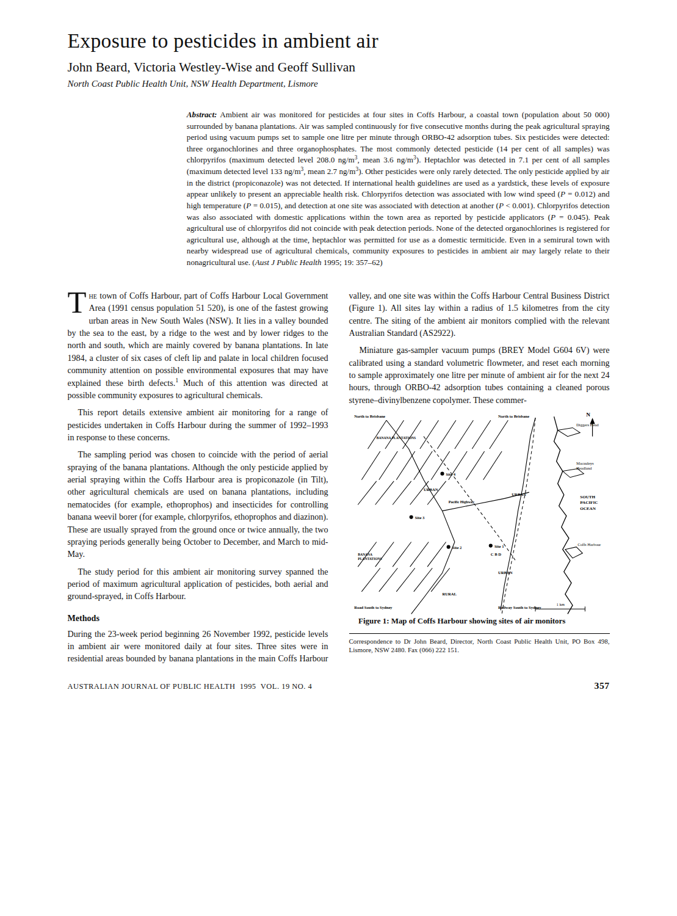Exposure to pesticides in ambient air
John Beard, Victoria Westley-Wise and Geoff Sullivan
North Coast Public Health Unit, NSW Health Department, Lismore
Abstract: Ambient air was monitored for pesticides at four sites in Coffs Harbour, a coastal town (population about 50 000) surrounded by banana plantations. Air was sampled continuously for five consecutive months during the peak agricultural spraying period using vacuum pumps set to sample one litre per minute through ORBO-42 adsorption tubes. Six pesticides were detected: three organochlorines and three organophosphates. The most commonly detected pesticide (14 per cent of all samples) was chlorpyrifos (maximum detected level 208.0 ng/m3, mean 3.6 ng/m3). Heptachlor was detected in 7.1 per cent of all samples (maximum detected level 133 ng/m3, mean 2.7 ng/m3). Other pesticides were only rarely detected. The only pesticide applied by air in the district (propiconazole) was not detected. If international health guidelines are used as a yardstick, these levels of exposure appear unlikely to present an appreciable health risk. Chlorpyrifos detection was associated with low wind speed (P = 0.012) and high temperature (P = 0.015), and detection at one site was associated with detection at another (P < 0.001). Chlorpyrifos detection was also associated with domestic applications within the town area as reported by pesticide applicators (P = 0.045). Peak agricultural use of chlorpyrifos did not coincide with peak detection periods. None of the detected organochlorines is registered for agricultural use, although at the time, heptachlor was permitted for use as a domestic termiticide. Even in a semirural town with nearby widespread use of agricultural chemicals, community exposures to pesticides in ambient air may largely relate to their nonagricultural use. (Aust J Public Health 1995; 19: 357–62)
The town of Coffs Harbour, part of Coffs Harbour Local Government Area (1991 census population 51 520), is one of the fastest growing urban areas in New South Wales (NSW). It lies in a valley bounded by the sea to the east, by a ridge to the west and by lower ridges to the north and south, which are mainly covered by banana plantations. In late 1984, a cluster of six cases of cleft lip and palate in local children focused community attention on possible environmental exposures that may have explained these birth defects.1 Much of this attention was directed at possible community exposures to agricultural chemicals.
This report details extensive ambient air monitoring for a range of pesticides undertaken in Coffs Harbour during the summer of 1992–1993 in response to these concerns.
The sampling period was chosen to coincide with the period of aerial spraying of the banana plantations. Although the only pesticide applied by aerial spraying within the Coffs Harbour area is propiconazole (in Tilt), other agricultural chemicals are used on banana plantations, including nematocides (for example, ethoprophos) and insecticides for controlling banana weevil borer (for example, chlorpyrifos, ethoprophos and diazinon). These are usually sprayed from the ground once or twice annually, the two spraying periods generally being October to December, and March to mid-May.
The study period for this ambient air monitoring survey spanned the period of maximum agricultural application of pesticides, both aerial and ground-sprayed, in Coffs Harbour.
Methods
During the 23-week period beginning 26 November 1992, pesticide levels in ambient air were monitored daily at four sites. Three sites were in residential areas bounded by banana plantations in the main Coffs Harbour valley, and one site was within the Coffs Harbour Central Business District (Figure 1). All sites lay within a radius of 1.5 kilometres from the city centre. The siting of the ambient air monitors complied with the relevant Australian Standard (AS2922).
Miniature gas-sampler vacuum pumps (BREY Model G604 6V) were calibrated using a standard volumetric flowmeter, and reset each morning to sample approximately one litre per minute of ambient air for the next 24 hours, through ORBO-42 adsorption tubes containing a cleaned porous styrene–divinylbenzene copolymer. These commer-
N Diggers Head Macauleys Headland SOUTH PACIFIC OCEAN Coffs Harbour BANANA PLANTATIONS BANANA PLANTATIONS North to Brisbane North to Brisbane Road South to Sydney Railway South to Sydney Pacific Highway URBAN URBAN URBAN RURAL Site 4 Site 3 Site 2 Site 1 C B D 1 km
Figure 1: Map of Coffs Harbour showing sites of air monitors
Correspondence to Dr John Beard, Director, North Coast Public Health Unit, PO Box 498, Lismore, NSW 2480. Fax (066) 222 151.
Australian Journal of Public Health 1995 vol. 19 no. 4 357